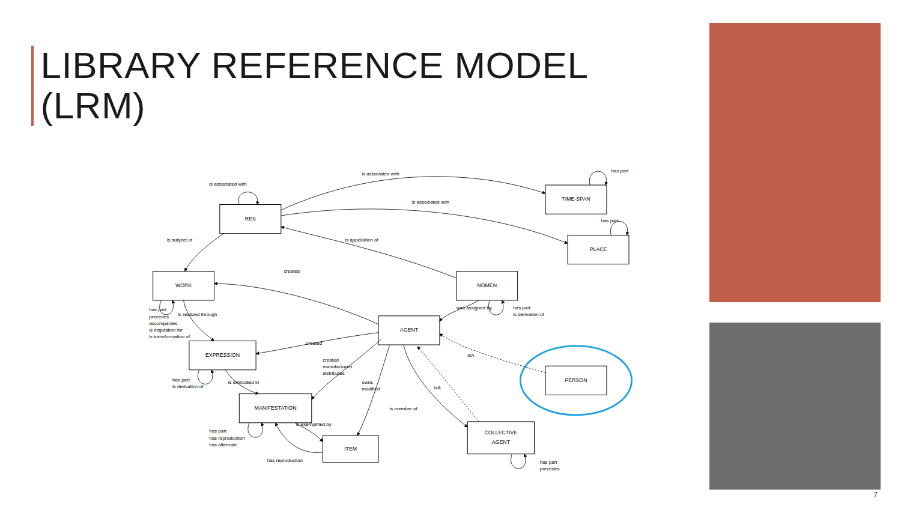LIBRARY REFERENCE MODEL (LRM)
RES WORK EXPRESSION MANIFESTATION ITEM AGENT NOMEN TIME-SPAN PLACE PERSON COLLECTIVE AGENT is associated with has part precedes accompanies is inspiration for is transformation of has part is derivation of has part has reproduction has alternate has part is derivation of has part has part has part precedes is associated with is associated with is appellation of is subject of created created is realized through is embodied in created manufactured distributes is exemplified by has reproduction owns modified was assigned by isA isA is member of
7